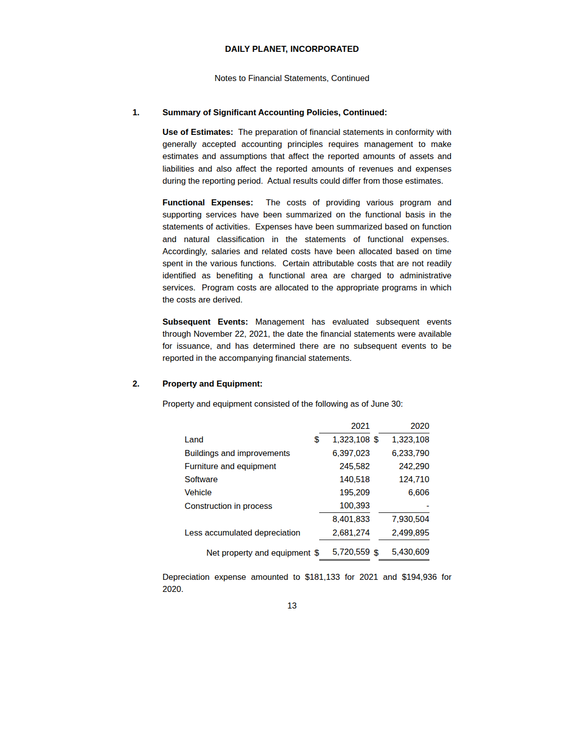DAILY PLANET, INCORPORATED
Notes to Financial Statements, Continued
1.
Summary of Significant Accounting Policies, Continued:
Use of Estimates: The preparation of financial statements in conformity with generally accepted accounting principles requires management to make estimates and assumptions that affect the reported amounts of assets and liabilities and also affect the reported amounts of revenues and expenses during the reporting period. Actual results could differ from those estimates.
Functional Expenses: The costs of providing various program and supporting services have been summarized on the functional basis in the statements of activities. Expenses have been summarized based on function and natural classification in the statements of functional expenses. Accordingly, salaries and related costs have been allocated based on time spent in the various functions. Certain attributable costs that are not readily identified as benefiting a functional area are charged to administrative services. Program costs are allocated to the appropriate programs in which the costs are derived.
Subsequent Events: Management has evaluated subsequent events through November 22, 2021, the date the financial statements were available for issuance, and has determined there are no subsequent events to be reported in the accompanying financial statements.
2.
Property and Equipment:
Property and equipment consisted of the following as of June 30:
| | | 2021 | | 2020 |
| Land | $ | 1,323,108 | $ | 1,323,108 |
| Buildings and improvements | | 6,397,023 | | 6,233,790 |
| Furniture and equipment | | 245,582 | | 242,290 |
| Software | | 140,518 | | 124,710 |
| Vehicle | | 195,209 | | 6,606 |
| Construction in process | | 100,393 | | - |
| | | 8,401,833 | | 7,930,504 |
| Less accumulated depreciation | | 2,681,274 | | 2,499,895 |
| Net property and equipment | $ | 5,720,559 | $ | 5,430,609 |
Depreciation expense amounted to $181,133 for 2021 and $194,936 for 2020.
13